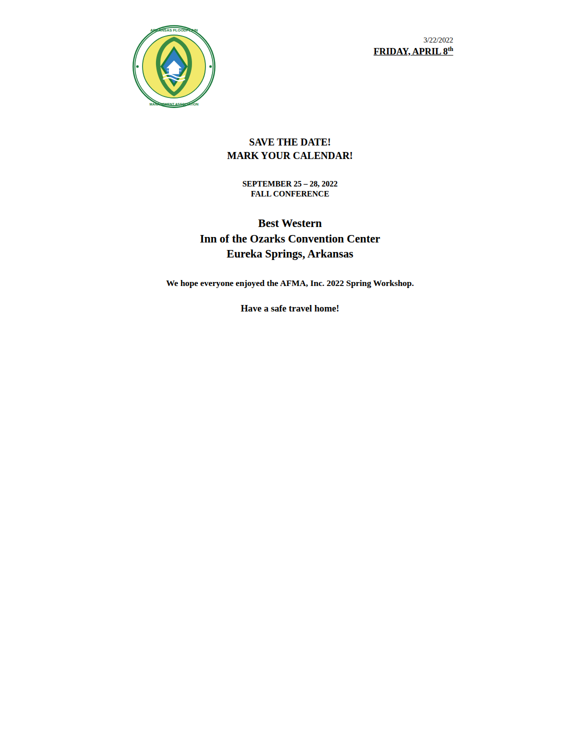ARKANSAS FLOODPLAIN MANAGEMENT ASSOCIATION Incorporated
3/22/2022
FRIDAY, APRIL 8th
SAVE THE DATE!
MARK YOUR CALENDAR!
SEPTEMBER 25 – 28, 2022
FALL CONFERENCE
Best Western
Inn of the Ozarks Convention Center
Eureka Springs, Arkansas
We hope everyone enjoyed the AFMA, Inc. 2022 Spring Workshop.
Have a safe travel home!